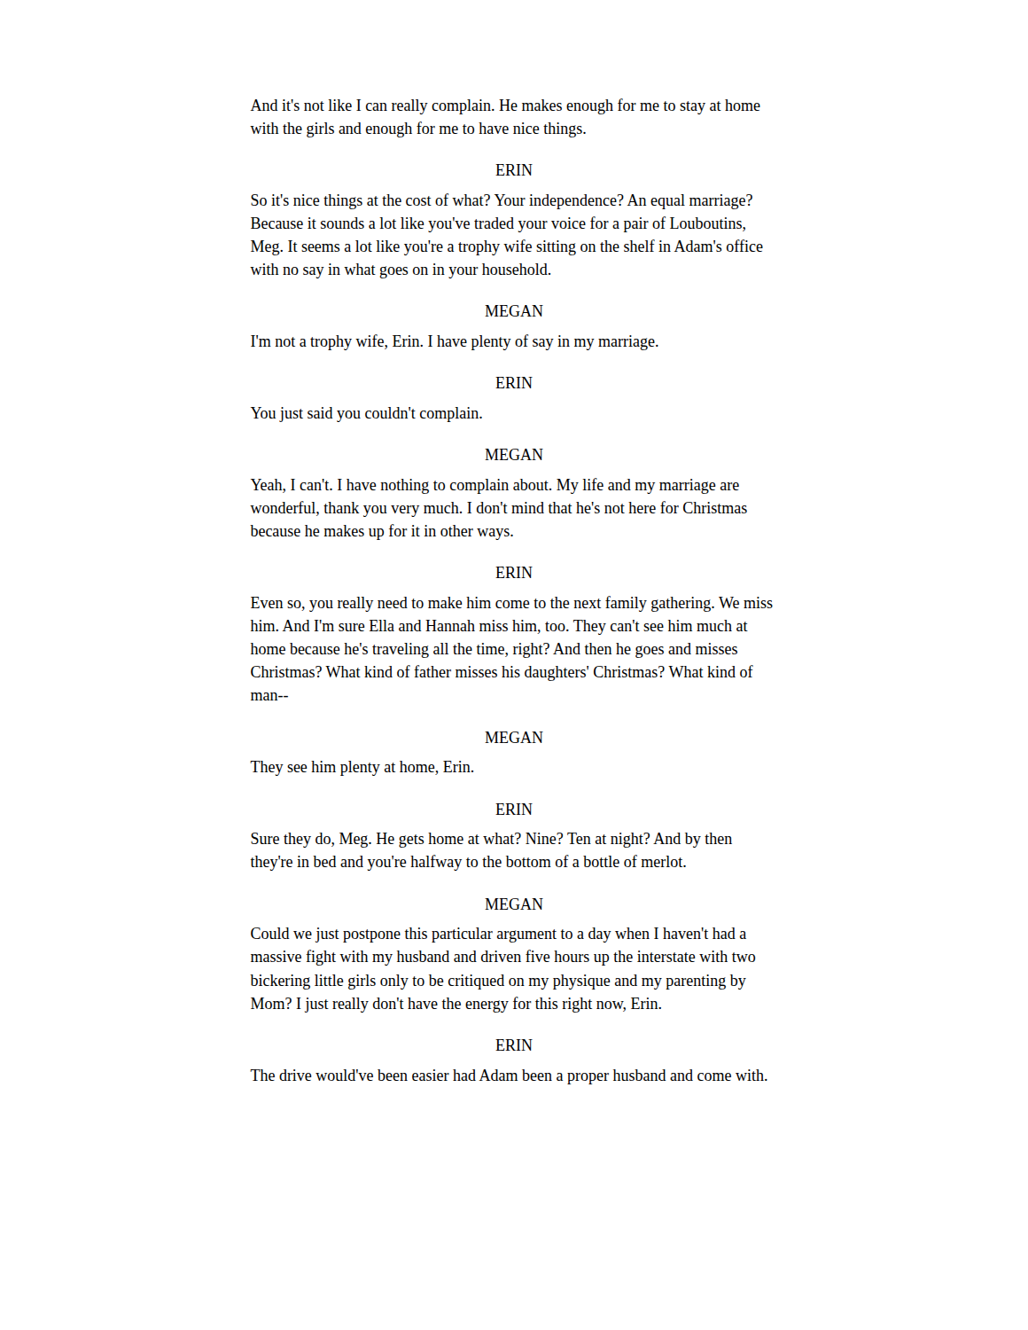And it's not like I can really complain. He makes enough for me to stay at home with the girls and enough for me to have nice things.
ERIN
So it's nice things at the cost of what? Your independence? An equal marriage? Because it sounds a lot like you've traded your voice for a pair of Louboutins, Meg. It seems a lot like you're a trophy wife sitting on the shelf in Adam's office with no say in what goes on in your household.
MEGAN
I'm not a trophy wife, Erin. I have plenty of say in my marriage.
ERIN
You just said you couldn't complain.
MEGAN
Yeah, I can't. I have nothing to complain about. My life and my marriage are wonderful, thank you very much. I don't mind that he's not here for Christmas because he makes up for it in other ways.
ERIN
Even so, you really need to make him come to the next family gathering. We miss him. And I'm sure Ella and Hannah miss him, too. They can't see him much at home because he's traveling all the time, right? And then he goes and misses Christmas? What kind of father misses his daughters' Christmas? What kind of man--
MEGAN
They see him plenty at home, Erin.
ERIN
Sure they do, Meg. He gets home at what? Nine? Ten at night? And by then they're in bed and you're halfway to the bottom of a bottle of merlot.
MEGAN
Could we just postpone this particular argument to a day when I haven't had a massive fight with my husband and driven five hours up the interstate with two bickering little girls only to be critiqued on my physique and my parenting by Mom? I just really don't have the energy for this right now, Erin.
ERIN
The drive would've been easier had Adam been a proper husband and come with.